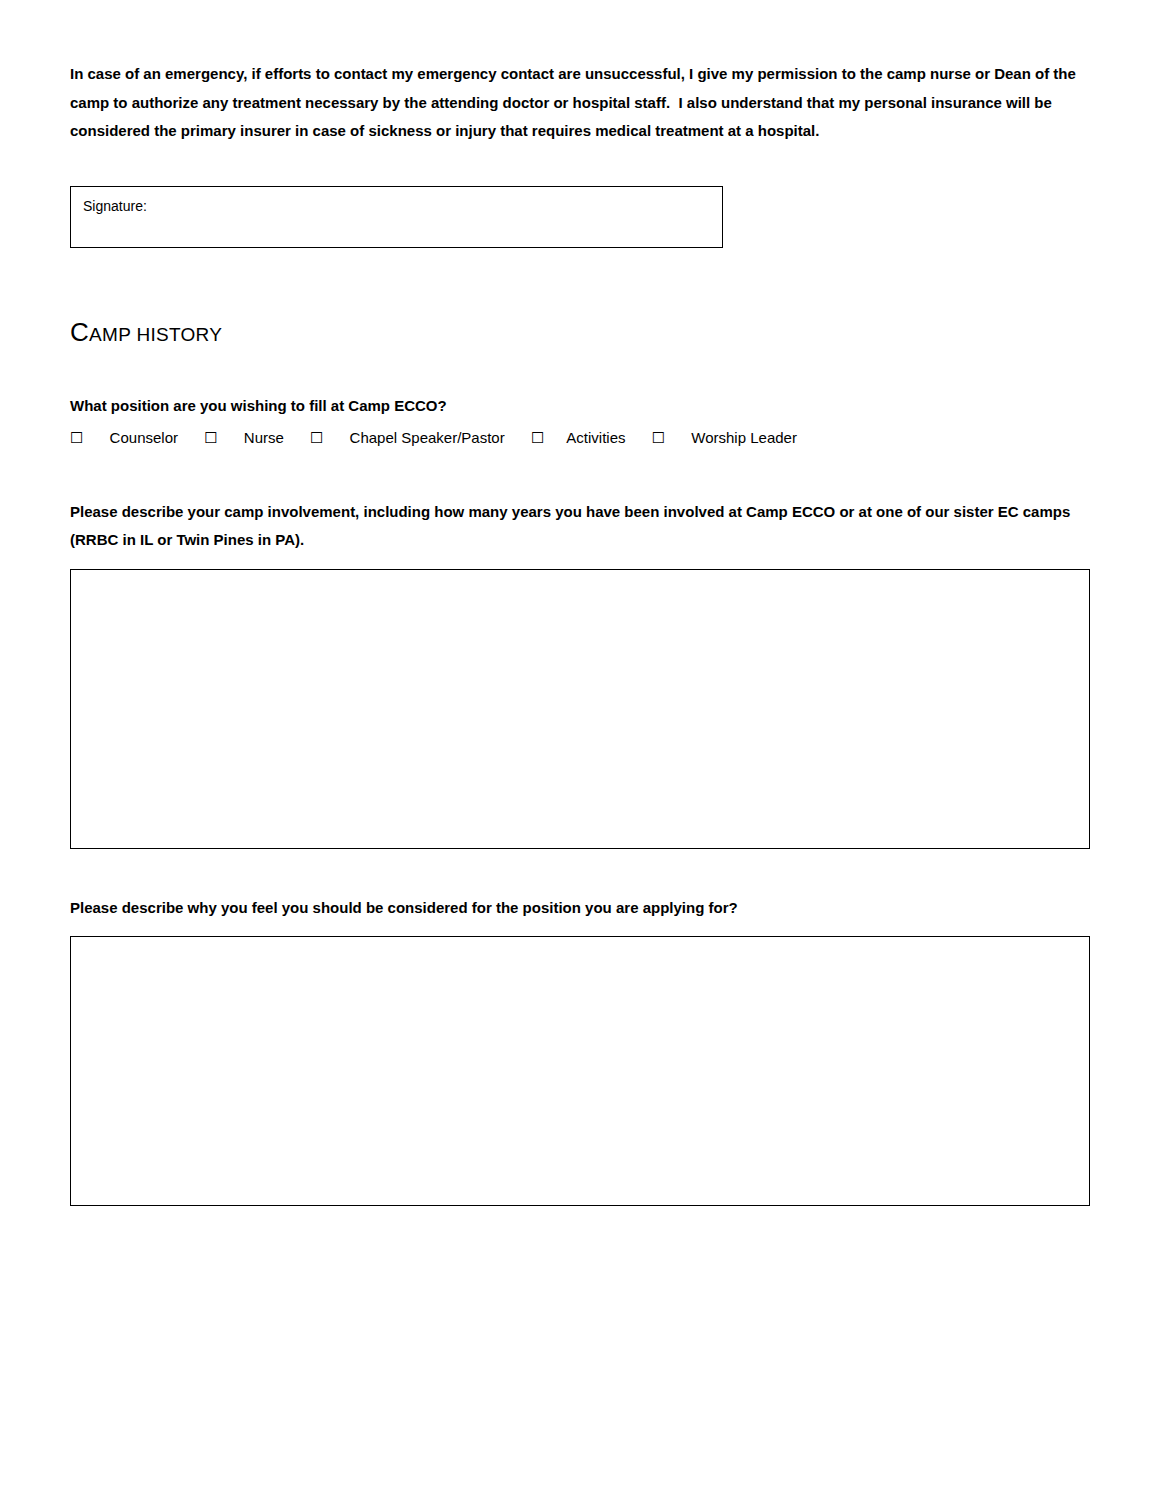In case of an emergency, if efforts to contact my emergency contact are unsuccessful, I give my permission to the camp nurse or Dean of the camp to authorize any treatment necessary by the attending doctor or hospital staff. I also understand that my personal insurance will be considered the primary insurer in case of sickness or injury that requires medical treatment at a hospital.
Signature:
CAMP HISTORY
What position are you wishing to fill at Camp ECCO?
☐ Counselor ☐ Nurse ☐ Chapel Speaker/Pastor ☐Activities ☐ Worship Leader
Please describe your camp involvement, including how many years you have been involved at Camp ECCO or at one of our sister EC camps (RRBC in IL or Twin Pines in PA).
Please describe why you feel you should be considered for the position you are applying for?